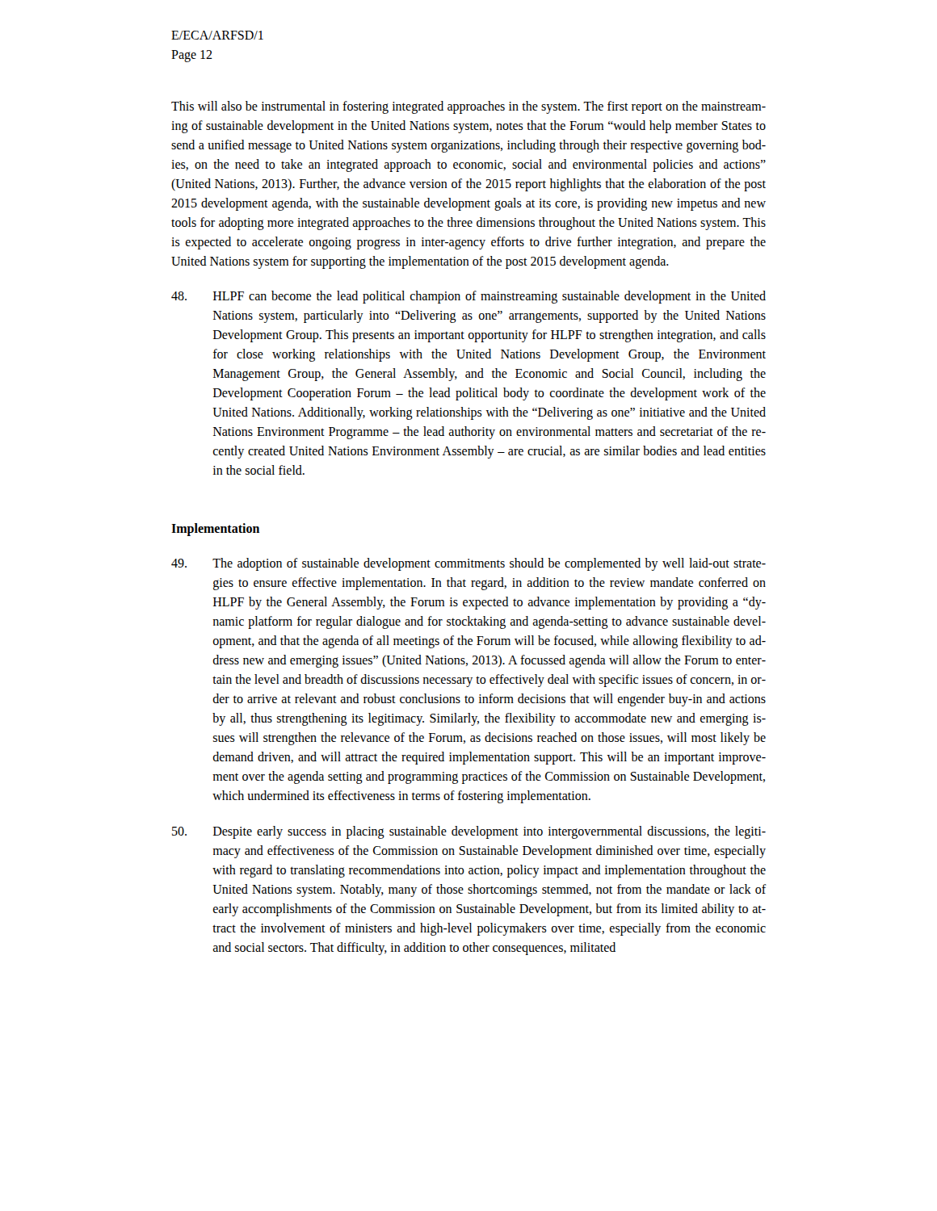E/ECA/ARFSD/1
Page 12
This will also be instrumental in fostering integrated approaches in the system. The first report on the mainstreaming of sustainable development in the United Nations system, notes that the Forum “would help member States to send a unified message to United Nations system organizations, including through their respective governing bodies, on the need to take an integrated approach to economic, social and environmental policies and actions” (United Nations, 2013). Further, the advance version of the 2015 report highlights that the elaboration of the post 2015 development agenda, with the sustainable development goals at its core, is providing new impetus and new tools for adopting more integrated approaches to the three dimensions throughout the United Nations system. This is expected to accelerate ongoing progress in inter-agency efforts to drive further integration, and prepare the United Nations system for supporting the implementation of the post 2015 development agenda.
48.
HLPF can become the lead political champion of mainstreaming sustainable development in the United Nations system, particularly into “Delivering as one” arrangements, supported by the United Nations Development Group. This presents an important opportunity for HLPF to strengthen integration, and calls for close working relationships with the United Nations Development Group, the Environment Management Group, the General Assembly, and the Economic and Social Council, including the Development Cooperation Forum – the lead political body to coordinate the development work of the United Nations. Additionally, working relationships with the “Delivering as one” initiative and the United Nations Environment Programme – the lead authority on environmental matters and secretariat of the recently created United Nations Environment Assembly – are crucial, as are similar bodies and lead entities in the social field.
Implementation
49.
The adoption of sustainable development commitments should be complemented by well laid-out strategies to ensure effective implementation. In that regard, in addition to the review mandate conferred on HLPF by the General Assembly, the Forum is expected to advance implementation by providing a “dynamic platform for regular dialogue and for stocktaking and agenda-setting to advance sustainable development, and that the agenda of all meetings of the Forum will be focused, while allowing flexibility to address new and emerging issues” (United Nations, 2013). A focussed agenda will allow the Forum to entertain the level and breadth of discussions necessary to effectively deal with specific issues of concern, in order to arrive at relevant and robust conclusions to inform decisions that will engender buy-in and actions by all, thus strengthening its legitimacy. Similarly, the flexibility to accommodate new and emerging issues will strengthen the relevance of the Forum, as decisions reached on those issues, will most likely be demand driven, and will attract the required implementation support. This will be an important improvement over the agenda setting and programming practices of the Commission on Sustainable Development, which undermined its effectiveness in terms of fostering implementation.
50.
Despite early success in placing sustainable development into intergovernmental discussions, the legitimacy and effectiveness of the Commission on Sustainable Development diminished over time, especially with regard to translating recommendations into action, policy impact and implementation throughout the United Nations system. Notably, many of those shortcomings stemmed, not from the mandate or lack of early accomplishments of the Commission on Sustainable Development, but from its limited ability to attract the involvement of ministers and high-level policymakers over time, especially from the economic and social sectors. That difficulty, in addition to other consequences, militated